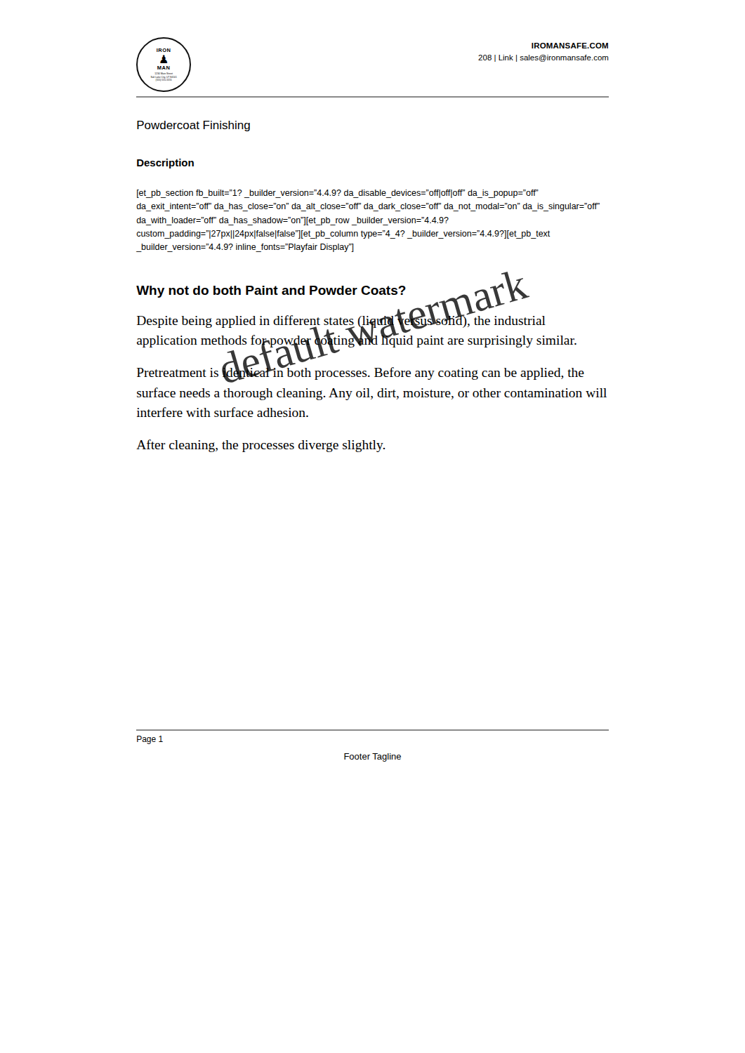IRON
♟
MAN
1234 Main Street
Salt Lake City, UT 84101
(555) 555-5555
IROMANSAFE.COM
208 | Link | sales@ironmansafe.com
Powdercoat Finishing
Description
[et_pb_section fb_built=”1? _builder_version=”4.4.9? da_disable_devices=”off|off|off” da_is_popup=”off” da_exit_intent=”off” da_has_close=”on” da_alt_close=”off” da_dark_close=”off” da_not_modal=”on” da_is_singular=”off” da_with_loader=”off” da_has_shadow=”on”][et_pb_row _builder_version=”4.4.9? custom_padding=”|27px||24px|false|false”][et_pb_column type=”4_4? _builder_version=”4.4.9?][et_pb_text _builder_version=”4.4.9? inline_fonts=”Playfair Display”]
Why not do both Paint and Powder Coats?
Despite being applied in different states (liquid versus solid), the industrial application methods for powder coating and liquid paint are surprisingly similar.
Pretreatment is identical in both processes. Before any coating can be applied, the surface needs a thorough cleaning. Any oil, dirt, moisture, or other contamination will interfere with surface adhesion.
After cleaning, the processes diverge slightly.
default watermark
Page 1
Footer Tagline